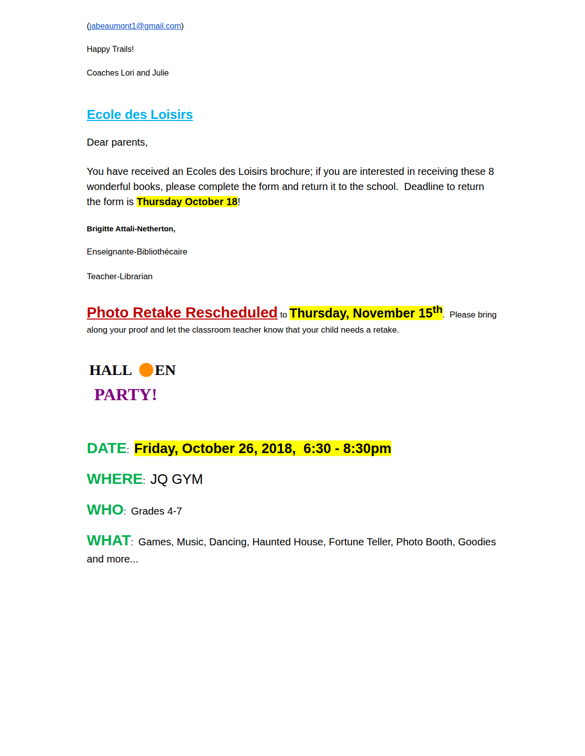(jabeaumont1@gmail.com)
Happy Trails!
Coaches Lori and Julie
Ecole des Loisirs
Dear parents,
You have received an Ecoles des Loisirs brochure; if you are interested in receiving these 8 wonderful books, please complete the form and return it to the school. Deadline to return the form is Thursday October 18!
Brigitte Attali-Netherton,
Enseignante-Bibliothécaire
Teacher-Librarian
Photo Retake Rescheduled to Thursday, November 15th. Please bring along your proof and let the classroom teacher know that your child needs a retake.
DATE: Friday, October 26, 2018, 6:30 - 8:30pm
WHERE: JQ GYM
WHO: Grades 4-7
WHAT: Games, Music, Dancing, Haunted House, Fortune Teller, Photo Booth, Goodies and more...